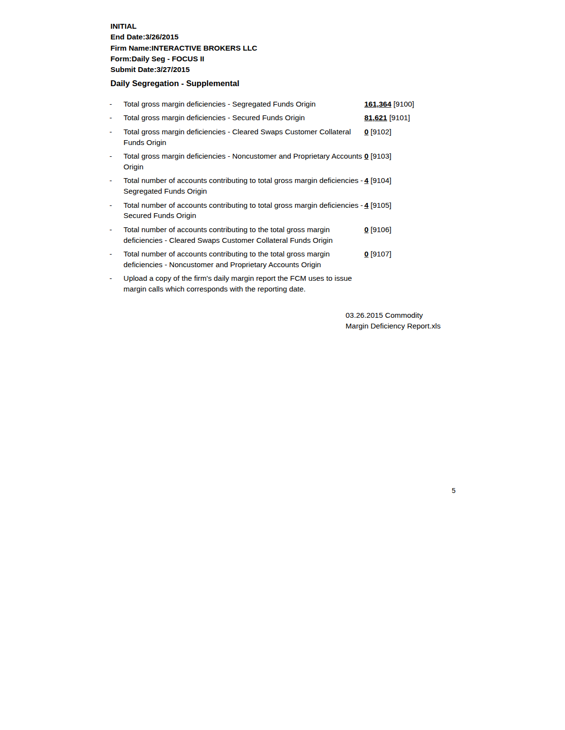INITIAL
End Date:3/26/2015
Firm Name:INTERACTIVE BROKERS LLC
Form:Daily Seg - FOCUS II
Submit Date:3/27/2015
Daily Segregation - Supplemental
| - | Total gross margin deficiencies - Segregated Funds Origin | 161,364 [9100] |
| - | Total gross margin deficiencies - Secured Funds Origin | 81,621 [9101] |
| - | Total gross margin deficiencies - Cleared Swaps Customer Collateral Funds Origin | 0 [9102] |
| - | Total gross margin deficiencies - Noncustomer and Proprietary Accounts Origin | 0 [9103] |
| - | Total number of accounts contributing to total gross margin deficiencies - Segregated Funds Origin | 4 [9104] |
| - | Total number of accounts contributing to total gross margin deficiencies - Secured Funds Origin | 4 [9105] |
| - | Total number of accounts contributing to the total gross margin deficiencies - Cleared Swaps Customer Collateral Funds Origin | 0 [9106] |
| - | Total number of accounts contributing to the total gross margin deficiencies - Noncustomer and Proprietary Accounts Origin | 0 [9107] |
| - | Upload a copy of the firm's daily margin report the FCM uses to issue margin calls which corresponds with the reporting date. | |
03.26.2015 Commodity Margin Deficiency Report.xls
5